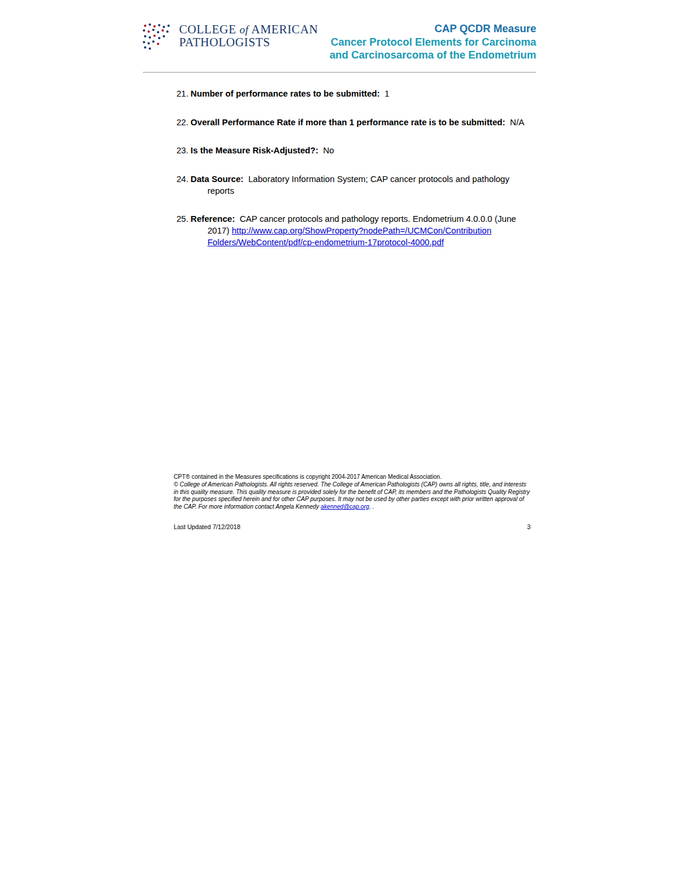COLLEGE of AMERICAN
PATHOLOGISTS
CAP QCDR Measure
Cancer Protocol Elements for Carcinoma
and Carcinosarcoma of the Endometrium
21. Number of performance rates to be submitted: 1
22. Overall Performance Rate if more than 1 performance rate is to be submitted: N/A
23. Is the Measure Risk-Adjusted?: No
24. Data Source: Laboratory Information System; CAP cancer protocols and pathology reports
25. Reference: CAP cancer protocols and pathology reports. Endometrium 4.0.0.0 (June 2017) http://www.cap.org/ShowProperty?nodePath=/UCMCon/Contribution Folders/WebContent/pdf/cp-endometrium-17protocol-4000.pdf
CPT® contained in the Measures specifications is copyright 2004-2017 American Medical Association.
© College of American Pathologists. All rights reserved. The College of American Pathologists (CAP) owns all rights, title, and interests in this quality measure. This quality measure is provided solely for the benefit of CAP, its members and the Pathologists Quality Registry for the purposes specified herein and for other CAP purposes. It may not be used by other parties except with prior written approval of the CAP. For more information contact Angela Kennedy akenned@cap.org. .
Last Updated 7/12/2018 3